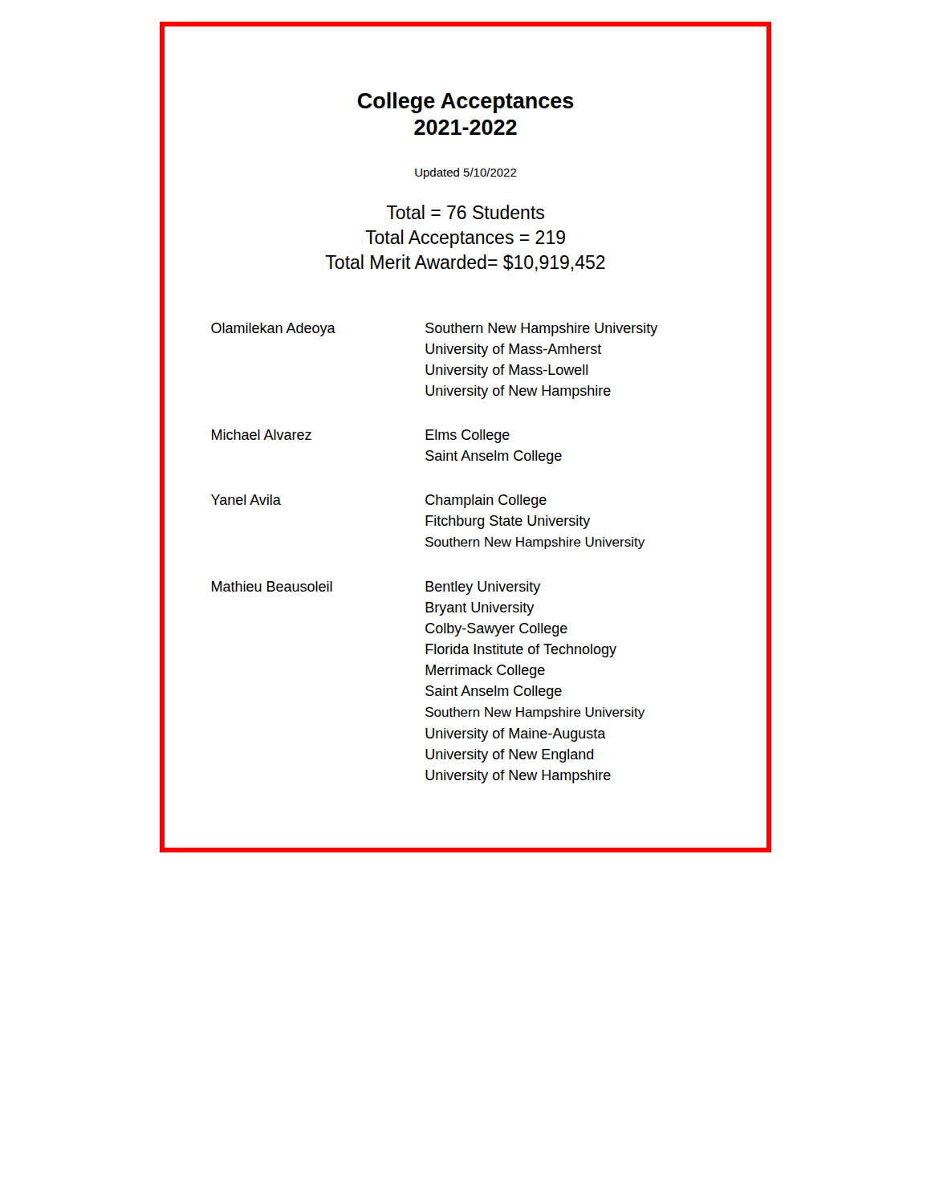College Acceptances
2021-2022
Updated 5/10/2022
Total = 76 Students
Total Acceptances = 219
Total Merit Awarded= $10,919,452
| Olamilekan Adeoya | Southern New Hampshire University University of Mass-Amherst University of Mass-Lowell University of New Hampshire |
| Michael Alvarez | Elms College Saint Anselm College |
| Yanel Avila | Champlain College Fitchburg State University Southern New Hampshire University |
| Mathieu Beausoleil | Bentley University Bryant University Colby-Sawyer College Florida Institute of Technology Merrimack College Saint Anselm College Southern New Hampshire University University of Maine-Augusta University of New England University of New Hampshire |